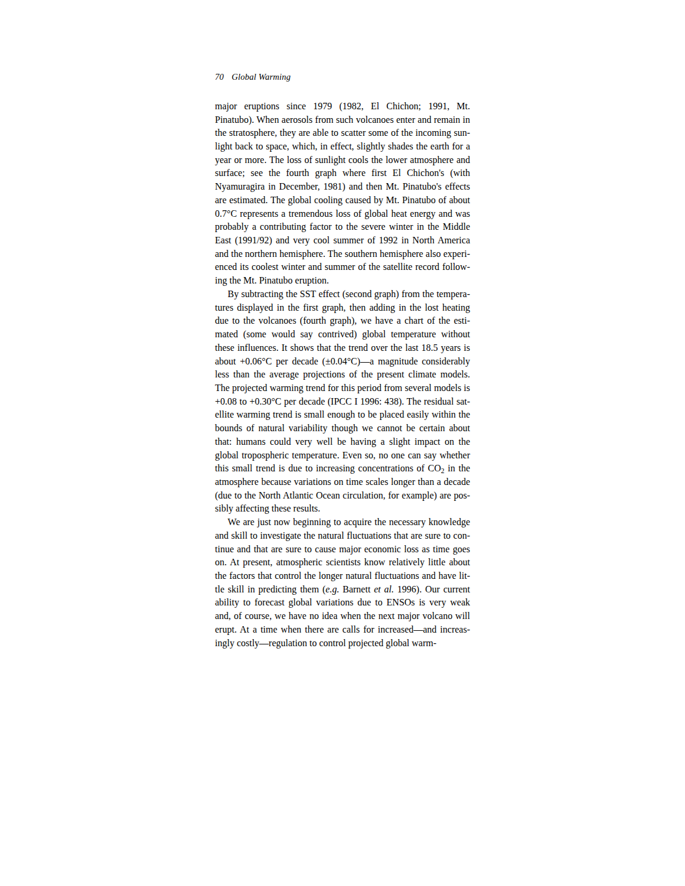70 Global Warming
major eruptions since 1979 (1982, El Chichon; 1991, Mt. Pinatubo). When aerosols from such volcanoes enter and remain in the stratosphere, they are able to scatter some of the incoming sunlight back to space, which, in effect, slightly shades the earth for a year or more. The loss of sunlight cools the lower atmosphere and surface; see the fourth graph where first El Chichon's (with Nyamuragira in December, 1981) and then Mt. Pinatubo's effects are estimated. The global cooling caused by Mt. Pinatubo of about 0.7°C represents a tremendous loss of global heat energy and was probably a contributing factor to the severe winter in the Middle East (1991/92) and very cool summer of 1992 in North America and the northern hemisphere. The southern hemisphere also experienced its coolest winter and summer of the satellite record following the Mt. Pinatubo eruption.
By subtracting the SST effect (second graph) from the temperatures displayed in the first graph, then adding in the lost heating due to the volcanoes (fourth graph), we have a chart of the estimated (some would say contrived) global temperature without these influences. It shows that the trend over the last 18.5 years is about +0.06°C per decade (±0.04°C)—a magnitude considerably less than the average projections of the present climate models. The projected warming trend for this period from several models is +0.08 to +0.30°C per decade (IPCC I 1996: 438). The residual satellite warming trend is small enough to be placed easily within the bounds of natural variability though we cannot be certain about that: humans could very well be having a slight impact on the global tropospheric temperature. Even so, no one can say whether this small trend is due to increasing concentrations of CO2 in the atmosphere because variations on time scales longer than a decade (due to the North Atlantic Ocean circulation, for example) are possibly affecting these results.
We are just now beginning to acquire the necessary knowledge and skill to investigate the natural fluctuations that are sure to continue and that are sure to cause major economic loss as time goes on. At present, atmospheric scientists know relatively little about the factors that control the longer natural fluctuations and have little skill in predicting them (e.g. Barnett et al. 1996). Our current ability to forecast global variations due to ENSOs is very weak and, of course, we have no idea when the next major volcano will erupt. At a time when there are calls for increased—and increasingly costly—regulation to control projected global warm-